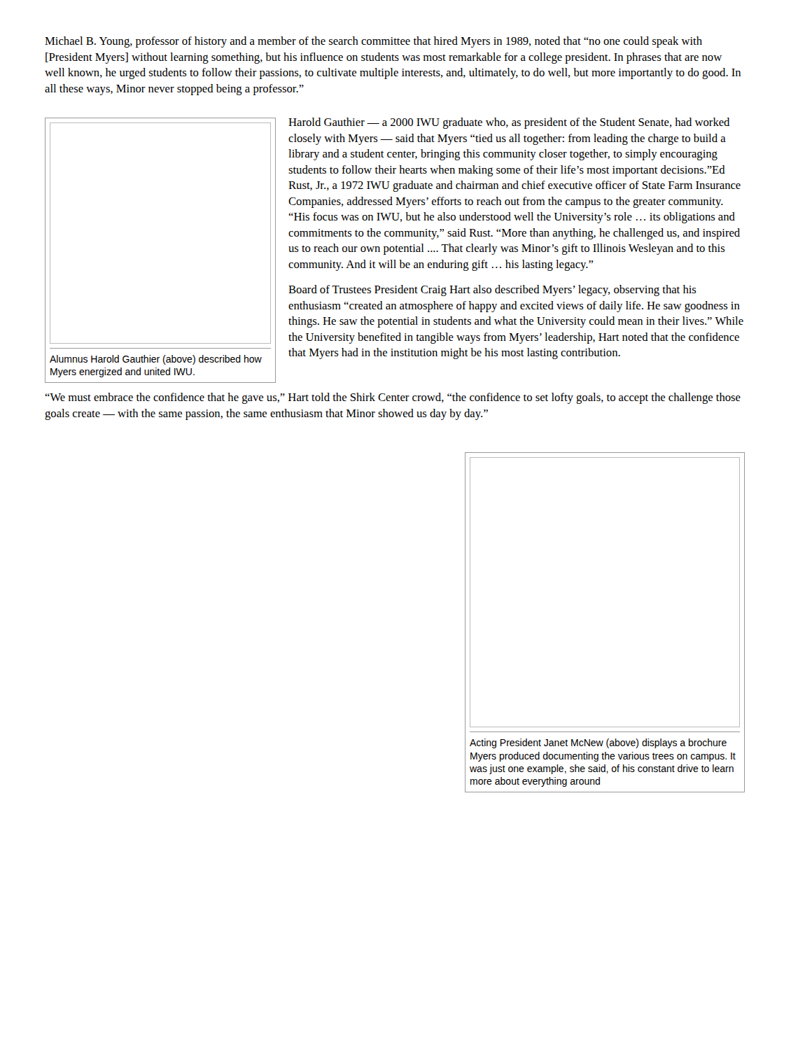Michael B. Young, professor of history and a member of the search committee that hired Myers in 1989, noted that “no one could speak with [President Myers] without learning something, but his influence on students was most remarkable for a college president. In phrases that are now well known, he urged students to follow their passions, to cultivate multiple interests, and, ultimately, to do well, but more importantly to do good. In all these ways, Minor never stopped being a professor.”
Alumnus Harold Gauthier (above) described how Myers energized and united IWU.
Harold Gauthier — a 2000 IWU graduate who, as president of the Student Senate, had worked closely with Myers — said that Myers “tied us all together: from leading the charge to build a library and a student center, bringing this community closer together, to simply encouraging students to follow their hearts when making some of their life’s most important decisions.”Ed Rust, Jr., a 1972 IWU graduate and chairman and chief executive officer of State Farm Insurance Companies, addressed Myers’ efforts to reach out from the campus to the greater community. “His focus was on IWU, but he also understood well the University’s role … its obligations and commitments to the community,” said Rust. “More than anything, he challenged us, and inspired us to reach our own potential .... That clearly was Minor’s gift to Illinois Wesleyan and to this community. And it will be an enduring gift … his lasting legacy.”
Board of Trustees President Craig Hart also described Myers’ legacy, observing that his enthusiasm “created an atmosphere of happy and excited views of daily life. He saw goodness in things. He saw the potential in students and what the University could mean in their lives.” While the University benefited in tangible ways from Myers’ leadership, Hart noted that the confidence that Myers had in the institution might be his most lasting contribution.
“We must embrace the confidence that he gave us,” Hart told the Shirk Center crowd, “the confidence to set lofty goals, to accept the challenge those goals create — with the same passion, the same enthusiasm that Minor showed us day by day.”
Acting President Janet McNew (above) displays a brochure Myers produced documenting the various trees on campus. It was just one example, she said, of his constant drive to learn more about everything around